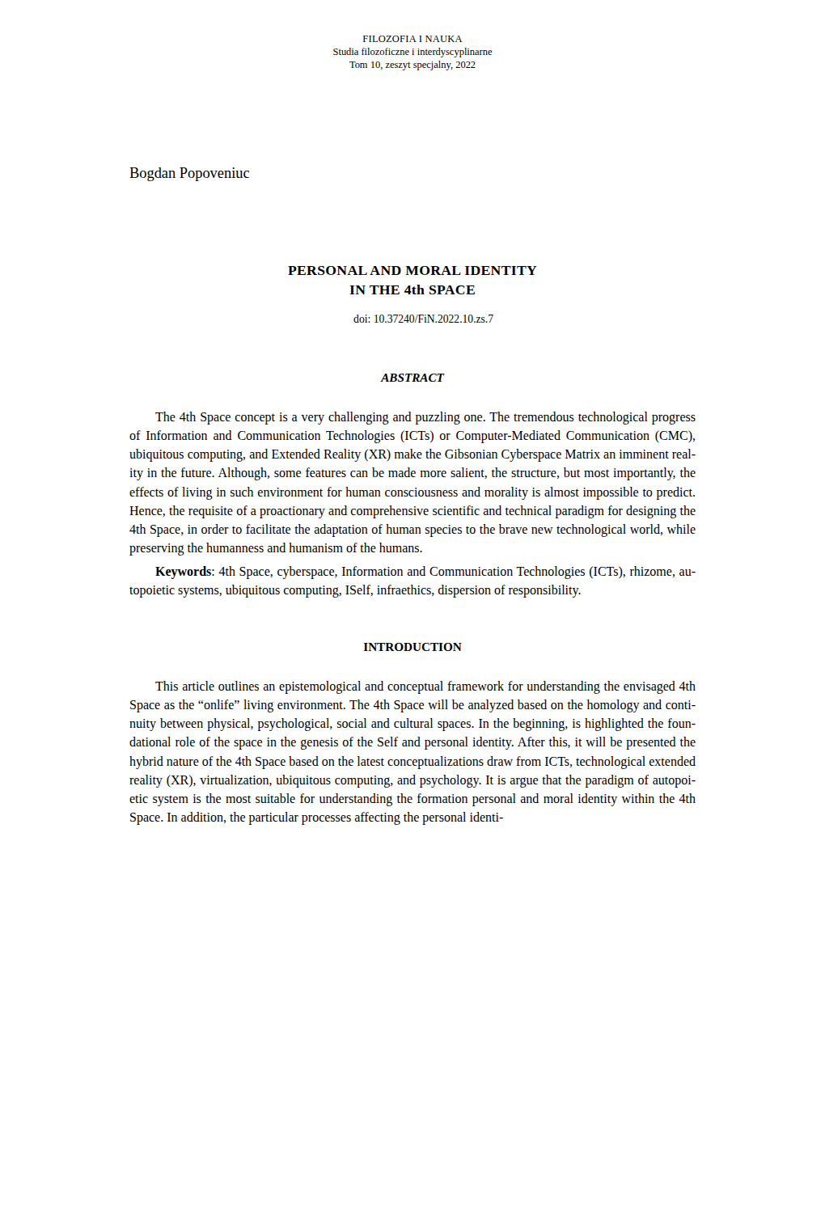FILOZOFIA I NAUKA
Studia filozoficzne i interdyscyplinarne
Tom 10, zeszyt specjalny, 2022
Bogdan Popoveniuc
PERSONAL AND MORAL IDENTITY
IN THE 4th SPACE
doi: 10.37240/FiN.2022.10.zs.7
ABSTRACT
The 4th Space concept is a very challenging and puzzling one. The tremendous technological progress of Information and Communication Technologies (ICTs) or Computer-Mediated Communication (CMC), ubiquitous computing, and Extended Reality (XR) make the Gibsonian Cyberspace Matrix an imminent reality in the future. Although, some features can be made more salient, the structure, but most importantly, the effects of living in such environment for human consciousness and morality is almost impossible to predict. Hence, the requisite of a proactionary and comprehensive scientific and technical paradigm for designing the 4th Space, in order to facilitate the adaptation of human species to the brave new technological world, while preserving the humanness and humanism of the humans.
Keywords: 4th Space, cyberspace, Information and Communication Technologies (ICTs), rhizome, autopoietic systems, ubiquitous computing, ISelf, infraethics, dispersion of responsibility.
INTRODUCTION
This article outlines an epistemological and conceptual framework for understanding the envisaged 4th Space as the “onlife” living environment. The 4th Space will be analyzed based on the homology and continuity between physical, psychological, social and cultural spaces. In the beginning, is highlighted the foundational role of the space in the genesis of the Self and personal identity. After this, it will be presented the hybrid nature of the 4th Space based on the latest conceptualizations draw from ICTs, technological extended reality (XR), virtualization, ubiquitous computing, and psychology. It is argue that the paradigm of autopoietic system is the most suitable for understanding the formation personal and moral identity within the 4th Space. In addition, the particular processes affecting the personal identi-